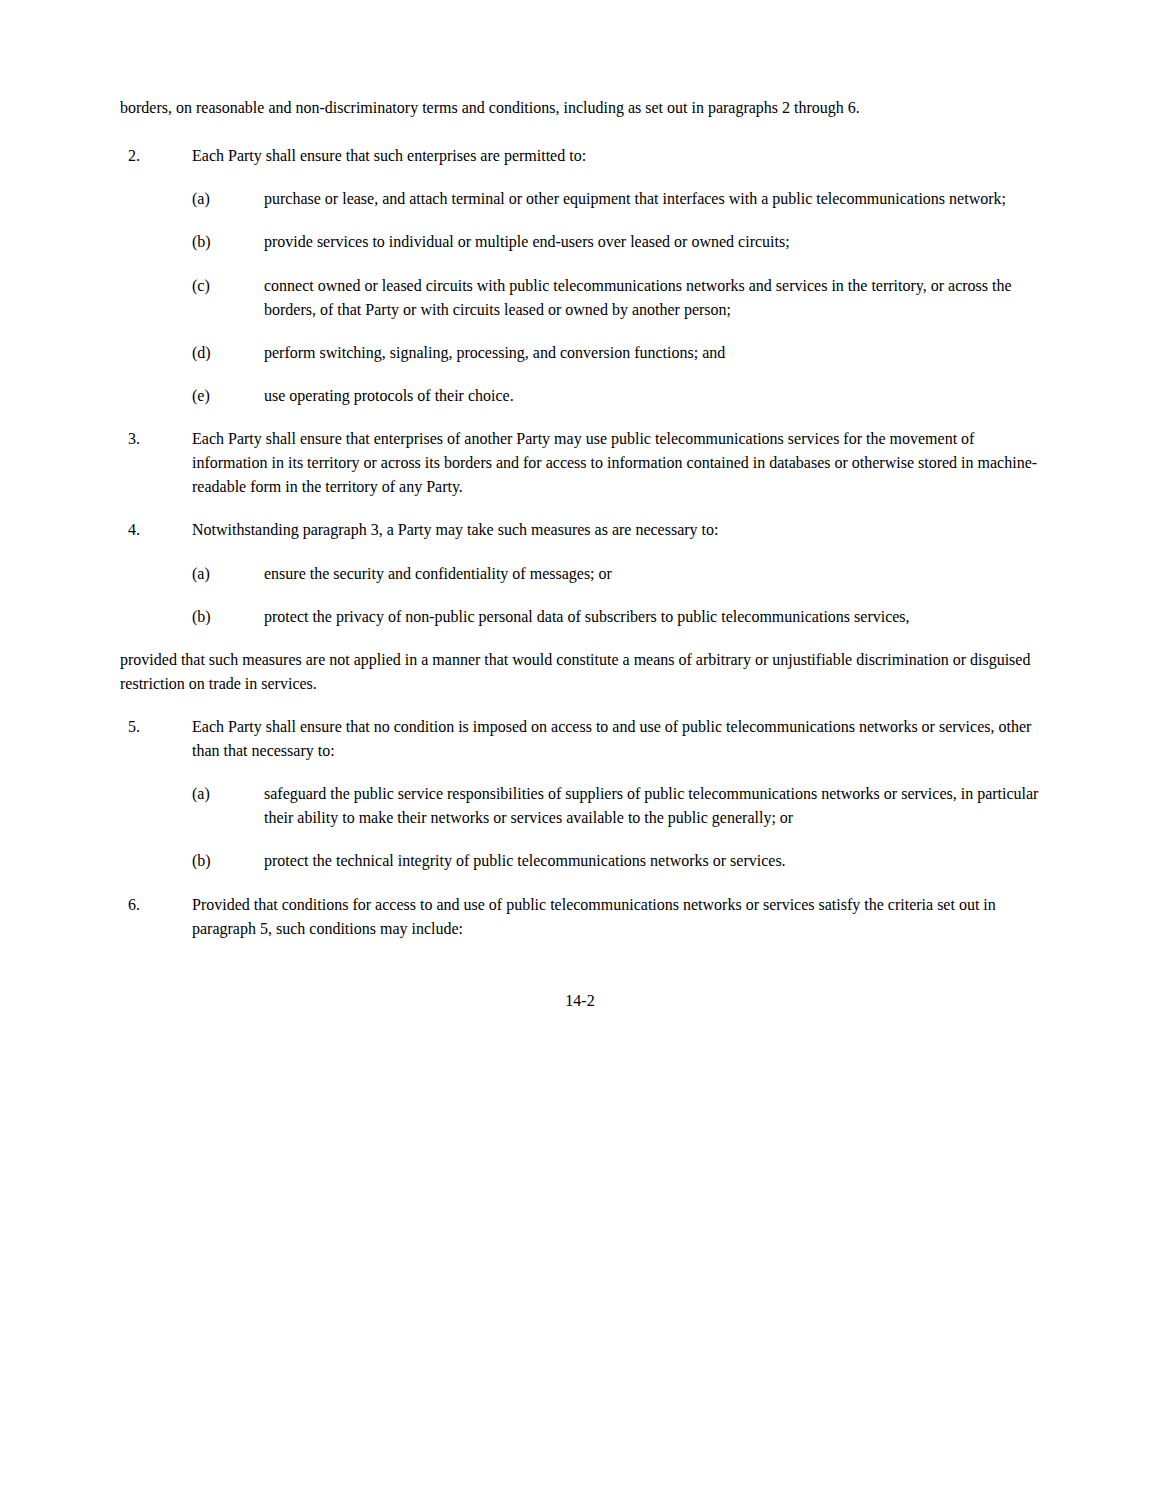borders, on reasonable and non-discriminatory terms and conditions, including as set out in paragraphs 2 through 6.
2. Each Party shall ensure that such enterprises are permitted to:
(a) purchase or lease, and attach terminal or other equipment that interfaces with a public telecommunications network;
(b) provide services to individual or multiple end-users over leased or owned circuits;
(c) connect owned or leased circuits with public telecommunications networks and services in the territory, or across the borders, of that Party or with circuits leased or owned by another person;
(d) perform switching, signaling, processing, and conversion functions; and
(e) use operating protocols of their choice.
3. Each Party shall ensure that enterprises of another Party may use public telecommunications services for the movement of information in its territory or across its borders and for access to information contained in databases or otherwise stored in machine-readable form in the territory of any Party.
4. Notwithstanding paragraph 3, a Party may take such measures as are necessary to:
(a) ensure the security and confidentiality of messages; or
(b) protect the privacy of non-public personal data of subscribers to public telecommunications services,
provided that such measures are not applied in a manner that would constitute a means of arbitrary or unjustifiable discrimination or disguised restriction on trade in services.
5. Each Party shall ensure that no condition is imposed on access to and use of public telecommunications networks or services, other than that necessary to:
(a) safeguard the public service responsibilities of suppliers of public telecommunications networks or services, in particular their ability to make their networks or services available to the public generally; or
(b) protect the technical integrity of public telecommunications networks or services.
6. Provided that conditions for access to and use of public telecommunications networks or services satisfy the criteria set out in paragraph 5, such conditions may include:
14-2